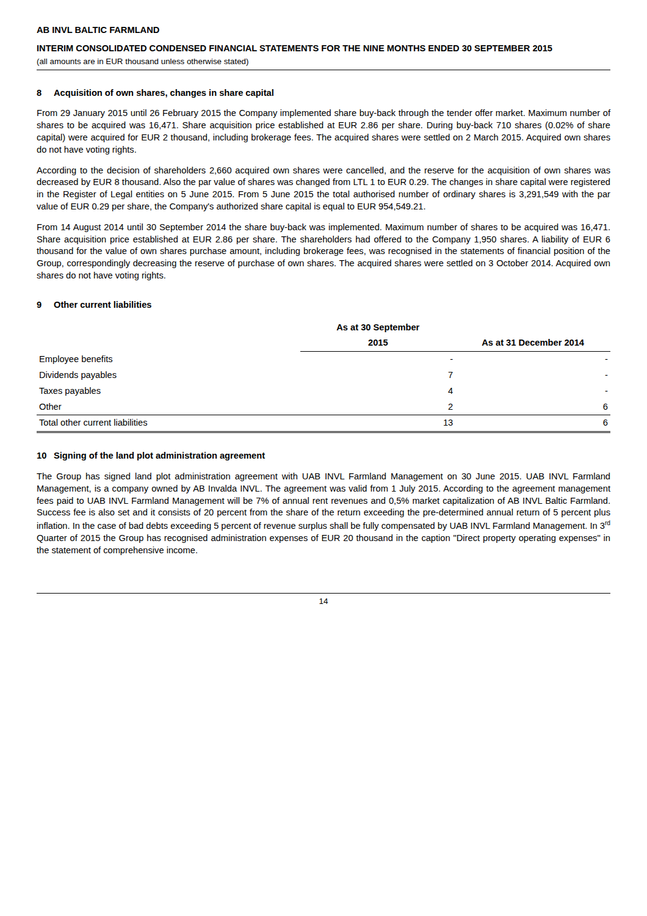AB INVL BALTIC FARMLAND
INTERIM CONSOLIDATED CONDENSED FINANCIAL STATEMENTS FOR THE NINE MONTHS ENDED 30 SEPTEMBER 2015
(all amounts are in EUR thousand unless otherwise stated)
8 Acquisition of own shares, changes in share capital
From 29 January 2015 until 26 February 2015 the Company implemented share buy-back through the tender offer market. Maximum number of shares to be acquired was 16,471. Share acquisition price established at EUR 2.86 per share. During buy-back 710 shares (0.02% of share capital) were acquired for EUR 2 thousand, including brokerage fees. The acquired shares were settled on 2 March 2015. Acquired own shares do not have voting rights.
According to the decision of shareholders 2,660 acquired own shares were cancelled, and the reserve for the acquisition of own shares was decreased by EUR 8 thousand. Also the par value of shares was changed from LTL 1 to EUR 0.29. The changes in share capital were registered in the Register of Legal entities on 5 June 2015. From 5 June 2015 the total authorised number of ordinary shares is 3,291,549 with the par value of EUR 0.29 per share, the Company's authorized share capital is equal to EUR 954,549.21.
From 14 August 2014 until 30 September 2014 the share buy-back was implemented. Maximum number of shares to be acquired was 16,471. Share acquisition price established at EUR 2.86 per share. The shareholders had offered to the Company 1,950 shares. A liability of EUR 6 thousand for the value of own shares purchase amount, including brokerage fees, was recognised in the statements of financial position of the Group, correspondingly decreasing the reserve of purchase of own shares. The acquired shares were settled on 3 October 2014. Acquired own shares do not have voting rights.
9 Other current liabilities
| | As at 30 September | |
| --- | --- | --- |
| | 2015 | As at 31 December 2014 |
| Employee benefits | - | - |
| Dividends payables | 7 | - |
| Taxes payables | 4 | - |
| Other | 2 | 6 |
| Total other current liabilities | 13 | 6 |
10 Signing of the land plot administration agreement
The Group has signed land plot administration agreement with UAB INVL Farmland Management on 30 June 2015. UAB INVL Farmland Management, is a company owned by AB Invalda INVL. The agreement was valid from 1 July 2015. According to the agreement management fees paid to UAB INVL Farmland Management will be 7% of annual rent revenues and 0,5% market capitalization of AB INVL Baltic Farmland. Success fee is also set and it consists of 20 percent from the share of the return exceeding the pre-determined annual return of 5 percent plus inflation. In the case of bad debts exceeding 5 percent of revenue surplus shall be fully compensated by UAB INVL Farmland Management. In 3rd Quarter of 2015 the Group has recognised administration expenses of EUR 20 thousand in the caption "Direct property operating expenses" in the statement of comprehensive income.
14